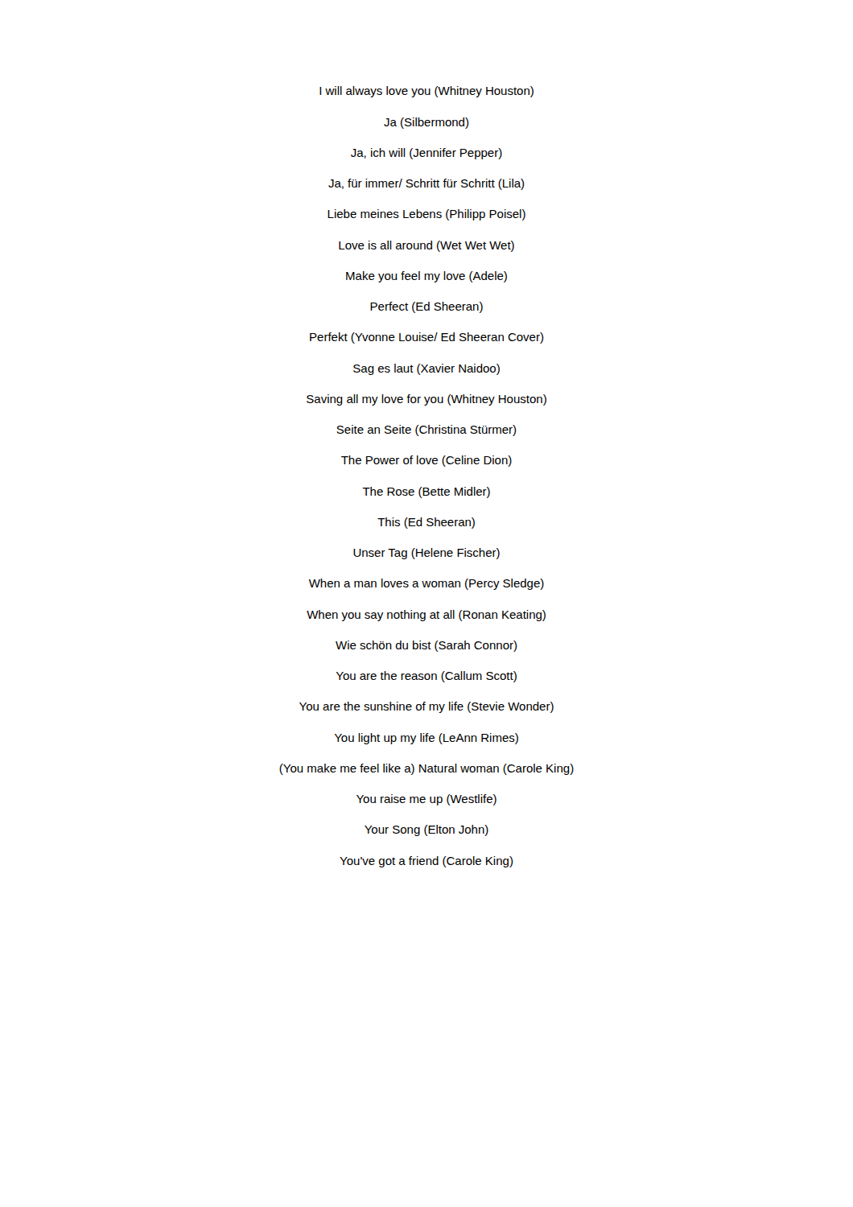I will always love you (Whitney Houston)
Ja (Silbermond)
Ja, ich will (Jennifer Pepper)
Ja, für immer/ Schritt für Schritt (Lila)
Liebe meines Lebens (Philipp Poisel)
Love is all around (Wet Wet Wet)
Make you feel my love (Adele)
Perfect (Ed Sheeran)
Perfekt (Yvonne Louise/ Ed Sheeran Cover)
Sag es laut (Xavier Naidoo)
Saving all my love for you (Whitney Houston)
Seite an Seite (Christina Stürmer)
The Power of love (Celine Dion)
The Rose (Bette Midler)
This (Ed Sheeran)
Unser Tag (Helene Fischer)
When a man loves a woman (Percy Sledge)
When you say nothing at all (Ronan Keating)
Wie schön du bist (Sarah Connor)
You are the reason (Callum Scott)
You are the sunshine of my life (Stevie Wonder)
You light up my life (LeAnn Rimes)
(You make me feel like a) Natural woman (Carole King)
You raise me up (Westlife)
Your Song (Elton John)
You've got a friend (Carole King)